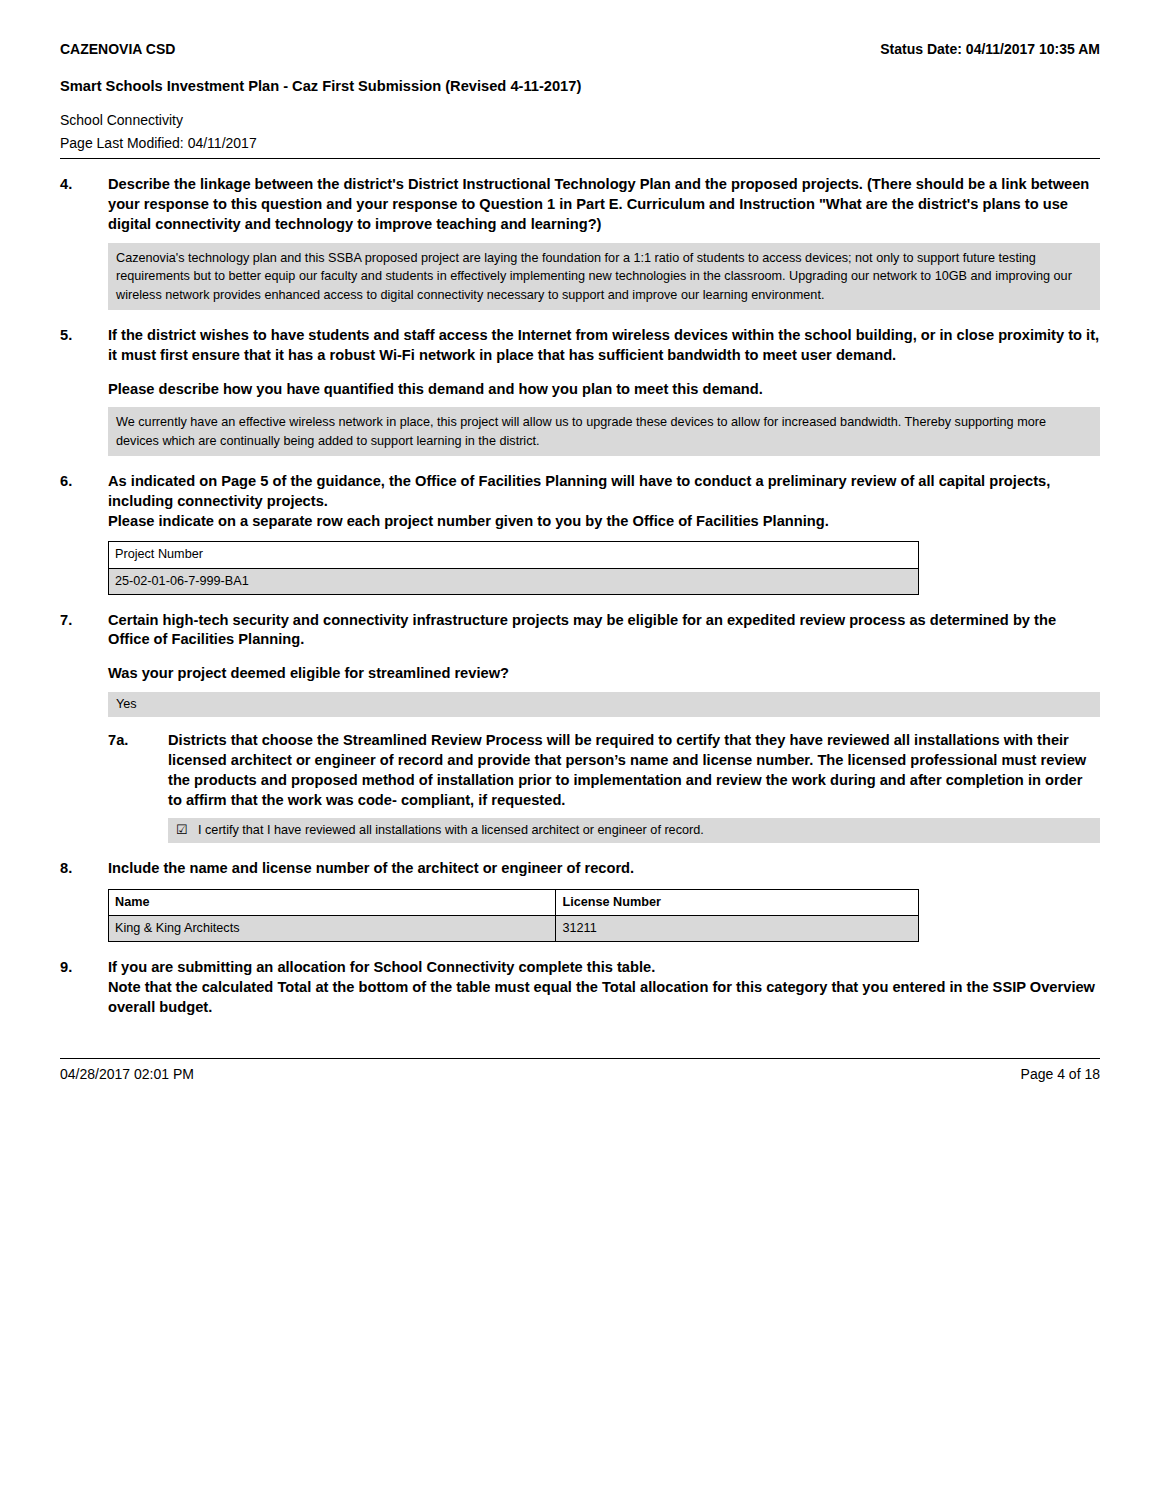CAZENOVIA CSD
Status Date: 04/11/2017 10:35 AM
Smart Schools Investment Plan - Caz First Submission (Revised 4-11-2017)
School Connectivity
Page Last Modified: 04/11/2017
4.
Describe the linkage between the district's District Instructional Technology Plan and the proposed projects. (There should be a link between your response to this question and your response to Question 1 in Part E. Curriculum and Instruction "What are the district's plans to use digital connectivity and technology to improve teaching and learning?)
Cazenovia's technology plan and this SSBA proposed project are laying the foundation for a 1:1 ratio of students to access devices; not only to support future testing requirements but to better equip our faculty and students in effectively implementing new technologies in the classroom. Upgrading our network to 10GB and improving our wireless network provides enhanced access to digital connectivity necessary to support and improve our learning environment.
5.
If the district wishes to have students and staff access the Internet from wireless devices within the school building, or in close proximity to it, it must first ensure that it has a robust Wi-Fi network in place that has sufficient bandwidth to meet user demand.
Please describe how you have quantified this demand and how you plan to meet this demand.
We currently have an effective wireless network in place, this project will allow us to upgrade these devices to allow for increased bandwidth. Thereby supporting more devices which are continually being added to support learning in the district.
6.
As indicated on Page 5 of the guidance, the Office of Facilities Planning will have to conduct a preliminary review of all capital projects, including connectivity projects.
Please indicate on a separate row each project number given to you by the Office of Facilities Planning.
| Project Number |
| --- |
| 25-02-01-06-7-999-BA1 |
7.
Certain high-tech security and connectivity infrastructure projects may be eligible for an expedited review process as determined by the Office of Facilities Planning.
Was your project deemed eligible for streamlined review?
Yes
7a.
Districts that choose the Streamlined Review Process will be required to certify that they have reviewed all installations with their licensed architect or engineer of record and provide that person’s name and license number. The licensed professional must review the products and proposed method of installation prior to implementation and review the work during and after completion in order to affirm that the work was code- compliant, if requested.
☑ I certify that I have reviewed all installations with a licensed architect or engineer of record.
8.
Include the name and license number of the architect or engineer of record.
| Name | License Number |
| --- | --- |
| King & King Architects | 31211 |
9.
If you are submitting an allocation for School Connectivity complete this table.
Note that the calculated Total at the bottom of the table must equal the Total allocation for this category that you entered in the SSIP Overview overall budget.
04/28/2017 02:01 PM
Page 4 of 18